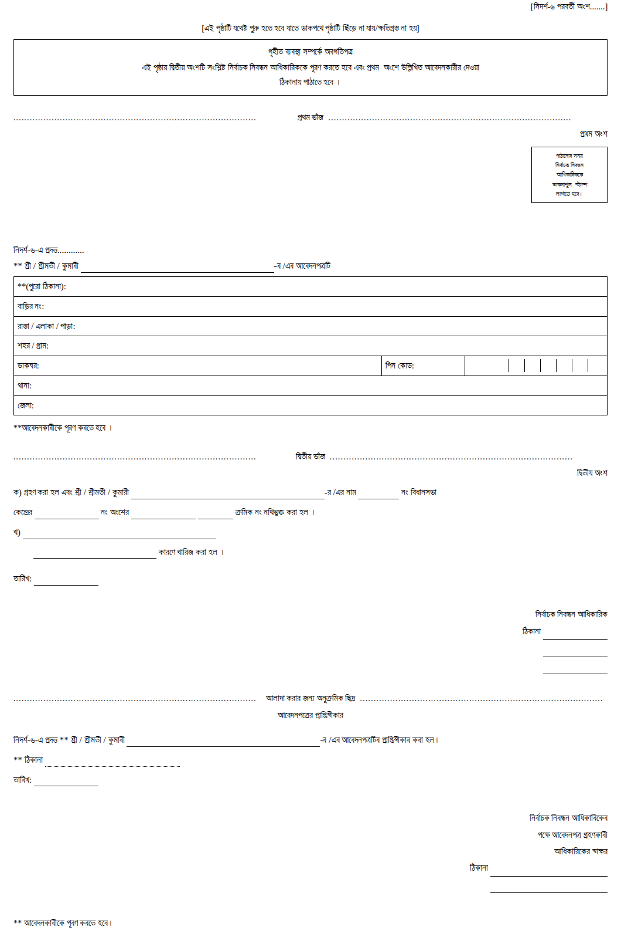[নিদর্শ-৬ পরবর্তী অংশ.......]
[এই পৃষ্ঠাটি যথেষ্ট পুরু হতে হবে যাতে ডাকপথে পৃষ্ঠাটি ছিঁড়ে না যায়/ক্ষতিগ্রস্ত না হয়]
গৃহীত ব্যবস্থা সম্পর্কে অবগতিপত্র
এই পৃষ্ঠায় দ্বিতীয় অংশটি সংশ্লিষ্ট নির্বাচক নিবন্ধন আধিকারিককে পূরণ করতে হবে এবং প্রথম অংশে উল্লিখিত আবেদনকারীর দেওয়া
ঠিকানায় পাঠাতে হবে ।
......................................................................................... প্রথম ভাঁজ .........................................................................................
প্রথম অংশ
পাঠানোর সময়
নির্বাচক নিবন্ধন
আধিকারিককে
ডাকমাশুল স্ট্যাম্প
লাগাতে হবে।
নিদর্শ-৬-এ প্রদত্ত............
** শ্রী / শ্রীমতী / কুমারী -র /এর আবেদনপত্রটি
| **(পুরো ঠিকানা): |
| বাড়ির নং: |
| রাস্তা / এলাকা / পাড়া: |
| শহর / গ্রাম: |
| ডাকঘর: | পিন কোড: | |
| থানা: |
| জেলা: |
**আবেদনকারীকে পূরণ করতে হবে ।
......................................................................................... দ্বিতীয় ভাঁজ .........................................................................................
দ্বিতীয় অংশ
ক) গ্রহণ করা হল এবং শ্রী / শ্রীমতী / কুমারী -র /এর নাম নং বিধানসভা
কেন্দ্রের নং অংশের ক্রমিক নং নথিভুক্ত করা হল ।
খ)
কারণে খারিজ করা হল ।
তারিখ:
নির্বাচক নিবন্ধন আধিকারিক
ঠিকানা
......................................................................................... আলাদা করার জন্য অনুক্রমিক ছিদ্র .........................................................................................
আবেদনপত্রের প্রাপ্তিস্বীকার
নিদর্শ-৬-এ প্রদত্ত ** শ্রী / শ্রীমতী / কুমারী -র /এর আবেদনপত্রটির প্রাপ্তিস্বীকার করা হল।
** ঠিকানা
তারিখ:
নির্বাচক নিবন্ধন আধিকারিকের
পক্ষে আবেদনপত্র গ্রহণকারী
আধিকারিকের স্বাক্ষর
ঠিকানা
** আবেদনকারীকে পূরণ করতে হবে।